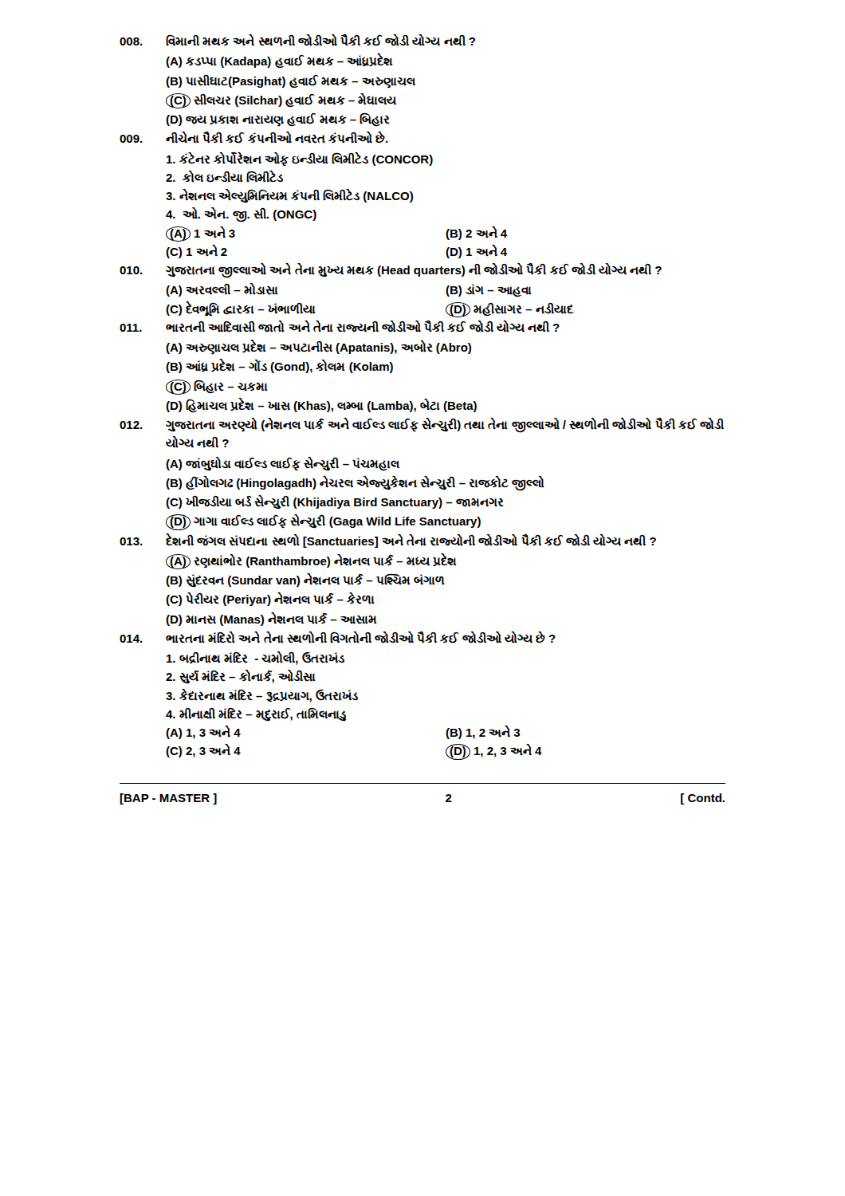008.
વિમાની મથક અને સ્થળની જોડીઓ પૈકી કઈ જોડી યોગ્ય નથી ?
(A) કડપ્પા (Kadapa) હવાઈ મથક – આંધ્રપ્રદેશ
(B) પાસીઘાટ(Pasighat) હવાઈ મથક – અરુણાચલ
(C) સીલચર (Silchar) હવાઈ મથક – મેઘાલય
(D) જય પ્રકાશ નારાયણ હવાઈ મથક – બિહાર
009.
નીચેના પૈકી કઈ કંપનીઓ નવરત કંપનીઓ છે.
1. કંટેનર કોર્પોરેશન ઓફ ઇન્ડીયા લિમીટેડ (CONCOR)
2. કોલ ઇન્ડીયા લિમીટેડ
3. નેશનલ એલ્યુમિનિયમ કંપની લિમીટેડ (NALCO)
4. ઓ. એન. જી. સી. (ONGC)
(A) 1 અને 3
(B) 2 અને 4
(C) 1 અને 2
(D) 1 અને 4
010.
ગુજરાતના જીલ્લાઓ અને તેના મુખ્ય મથક (Head quarters) ની જોડીઓ પૈકી કઈ જોડી યોગ્ય નથી ?
(A) અરવલ્લી – મોડાસા
(B) ડાંગ – આહવા
(C) દેવભૂમિ દ્વારકા – ખંભાળીયા
(D) મહીસાગર – નડીયાદ
011.
ભારતની આદિવાસી જાતો અને તેના રાજ્યની જોડીઓ પૈકી કઈ જોડી યોગ્ય નથી ?
(A) અરુણાચલ પ્રદેશ – અપટાનીસ (Apatanis), અબોર (Abro)
(B) આંધ્ર પ્રદેશ – ગોંડ (Gond), કોલમ (Kolam)
(C) બિહાર – ચકમા
(D) હિમાચલ પ્રદેશ – ખાસ (Khas), લમ્બા (Lamba), બેટા (Beta)
012.
ગુજરાતના અરણ્યો (નેશનલ પાર્ક અને વાઈલ્ડ લાઈફ સેન્ચુરી) તથા તેના જીલ્લાઓ / સ્થળોની જોડીઓ પૈકી કઈ જોડી યોગ્ય નથી ?
(A) જાંબુઘોડા વાઈલ્ડ લાઈફ સેન્ચુરી – પંચમહાલ
(B) હીંગોલગઢ (Hingolagadh) નેચરલ એજ્યુકેશન સેન્ચુરી – રાજકોટ જીલ્લો
(C) ખીજડીયા બર્ડ સેન્ચુરી (Khijadiya Bird Sanctuary) – જામનગર
(D) ગાગા વાઈલ્ડ લાઈફ સેન્ચુરી (Gaga Wild Life Sanctuary)
013.
દેશની જંગલ સંપદાના સ્થળો [Sanctuaries] અને તેના રાજ્યોની જોડીઓ પૈકી કઈ જોડી યોગ્ય નથી ?
(A) રણથાંભોર (Ranthambroe) નેશનલ પાર્ક – મધ્ય પ્રદેશ
(B) સુંદરવન (Sundar van) નેશનલ પાર્ક – પશ્ચિમ બંગાળ
(C) પેરીયર (Periyar) નેશનલ પાર્ક – કેરળા
(D) માનસ (Manas) નેશનલ પાર્ક – આસામ
014.
ભારતના મંદિરો અને તેના સ્થળોની વિગતોની જોડીઓ પૈકી કઈ જોડીઓ યોગ્ય છે ?
1. બદ્રીનાથ મંદિર - ચમોલી, ઉતરાખંડ
2. સુર્ય મંદિર – કોનાર્ક, ઓડીસા
3. કેદારનાથ મંદિર – રૂદ્રપ્રયાગ, ઉતરાખંડ
4. મીનાક્ષી મંદિર – મદુરાઈ, તામિલનાડુ
(A) 1, 3 અને 4
(B) 1, 2 અને 3
(C) 2, 3 અને 4
(D) 1, 2, 3 અને 4
[BAP - MASTER ]
2
[ Contd.